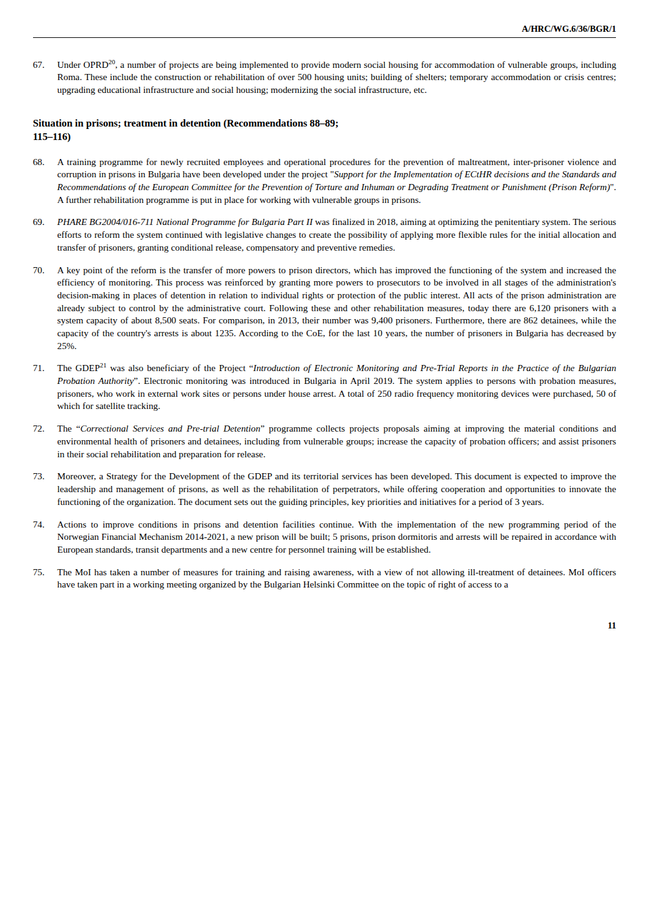A/HRC/WG.6/36/BGR/1
67.
Under OPRD20, a number of projects are being implemented to provide modern social housing for accommodation of vulnerable groups, including Roma. These include the construction or rehabilitation of over 500 housing units; building of shelters; temporary accommodation or crisis centres; upgrading educational infrastructure and social housing; modernizing the social infrastructure, etc.
Situation in prisons; treatment in detention (Recommendations 88–89;
115–116)
68.
A training programme for newly recruited employees and operational procedures for the prevention of maltreatment, inter-prisoner violence and corruption in prisons in Bulgaria have been developed under the project "Support for the Implementation of ECtHR decisions and the Standards and Recommendations of the European Committee for the Prevention of Torture and Inhuman or Degrading Treatment or Punishment (Prison Reform)". A further rehabilitation programme is put in place for working with vulnerable groups in prisons.
69.
PHARE BG2004/016-711 National Programme for Bulgaria Part II was finalized in 2018, aiming at optimizing the penitentiary system. The serious efforts to reform the system continued with legislative changes to create the possibility of applying more flexible rules for the initial allocation and transfer of prisoners, granting conditional release, compensatory and preventive remedies.
70.
A key point of the reform is the transfer of more powers to prison directors, which has improved the functioning of the system and increased the efficiency of monitoring. This process was reinforced by granting more powers to prosecutors to be involved in all stages of the administration's decision-making in places of detention in relation to individual rights or protection of the public interest. All acts of the prison administration are already subject to control by the administrative court. Following these and other rehabilitation measures, today there are 6,120 prisoners with a system capacity of about 8,500 seats. For comparison, in 2013, their number was 9,400 prisoners. Furthermore, there are 862 detainees, while the capacity of the country's arrests is about 1235. According to the CoE, for the last 10 years, the number of prisoners in Bulgaria has decreased by 25%.
71.
The GDEP21 was also beneficiary of the Project “Introduction of Electronic Monitoring and Pre-Trial Reports in the Practice of the Bulgarian Probation Authority”. Electronic monitoring was introduced in Bulgaria in April 2019. The system applies to persons with probation measures, prisoners, who work in external work sites or persons under house arrest. A total of 250 radio frequency monitoring devices were purchased, 50 of which for satellite tracking.
72.
The “Correctional Services and Pre-trial Detention” programme collects projects proposals aiming at improving the material conditions and environmental health of prisoners and detainees, including from vulnerable groups; increase the capacity of probation officers; and assist prisoners in their social rehabilitation and preparation for release.
73.
Moreover, a Strategy for the Development of the GDEP and its territorial services has been developed. This document is expected to improve the leadership and management of prisons, as well as the rehabilitation of perpetrators, while offering cooperation and opportunities to innovate the functioning of the organization. The document sets out the guiding principles, key priorities and initiatives for a period of 3 years.
74.
Actions to improve conditions in prisons and detention facilities continue. With the implementation of the new programming period of the Norwegian Financial Mechanism 2014-2021, a new prison will be built; 5 prisons, prison dormitoris and arrests will be repaired in accordance with European standards, transit departments and a new centre for personnel training will be established.
75.
The MoI has taken a number of measures for training and raising awareness, with a view of not allowing ill-treatment of detainees. MoI officers have taken part in a working meeting organized by the Bulgarian Helsinki Committee on the topic of right of access to a
11